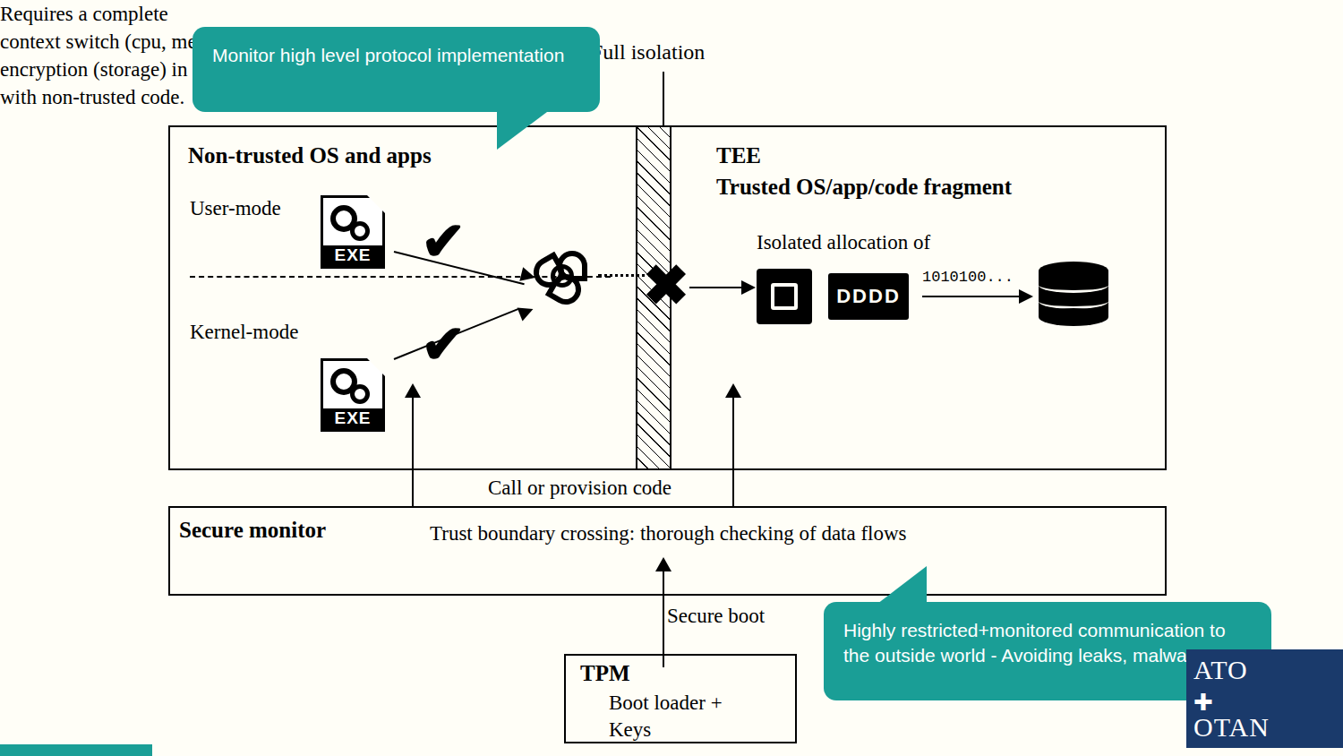Full isolation
Non-trusted OS and apps
User-mode
Kernel-mode
EXE
EXE
✔
✔
✖
TEE
Trusted OS/app/code fragment
Isolated allocation of
DDDD
1010100...
Requires a complete
context switch (cpu, memory, bus) and
encryption (storage) in case shared
with non-trusted code.
Call or provision code
Secure monitor
Trust boundary crossing: thorough checking of data flows
Secure boot
TPM
Boot loader +
Keys
Monitor high level protocol implementation
Highly restricted+monitored communication to the outside world - Avoiding leaks, malware, etc
ATO
✚
OTAN